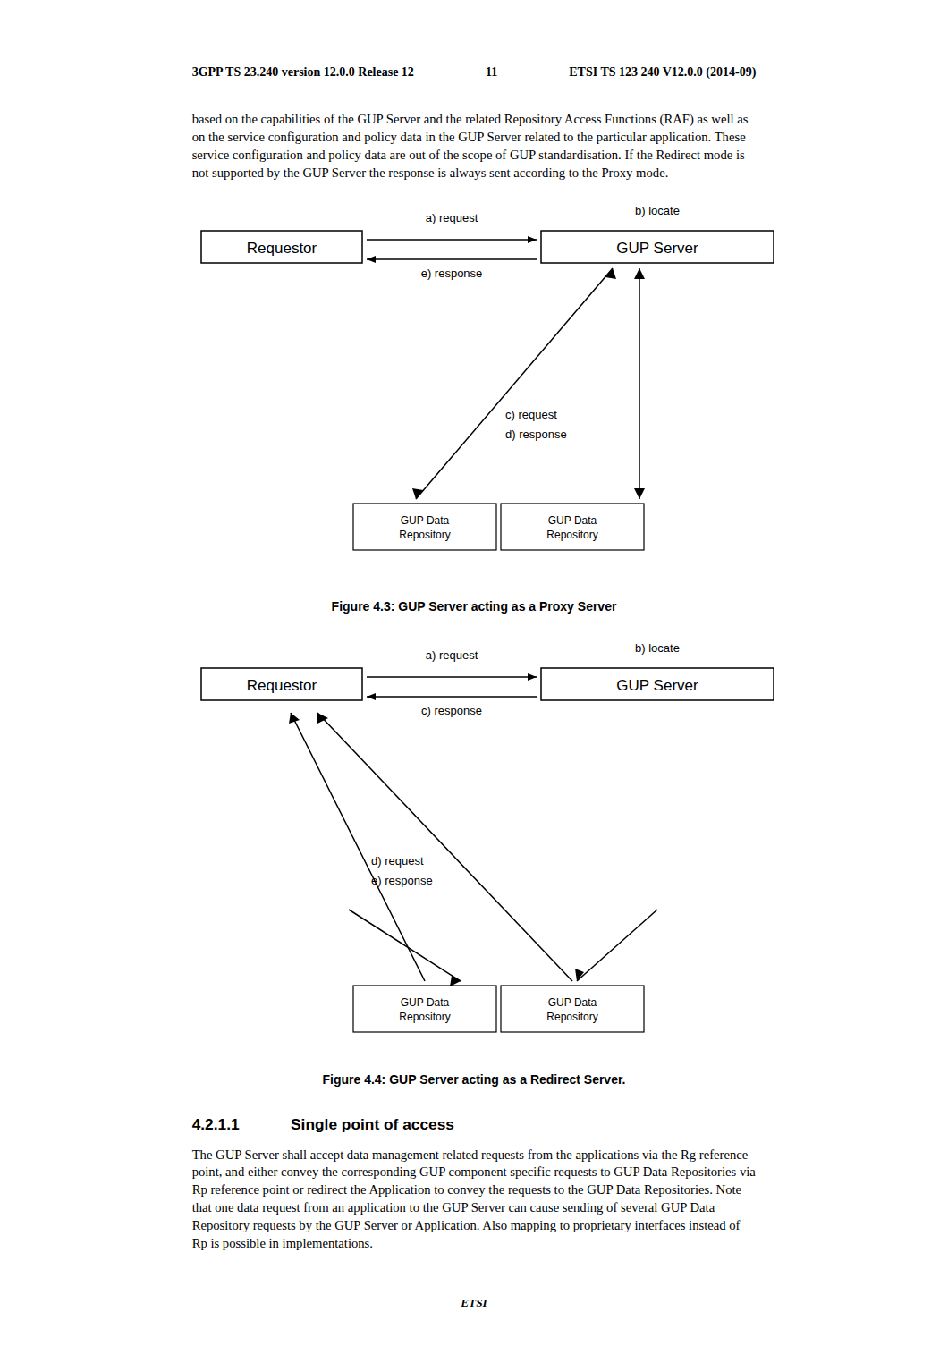3GPP TS 23.240 version 12.0.0 Release 12
11
ETSI TS 123 240 V12.0.0 (2014-09)
based on the capabilities of the GUP Server and the related Repository Access Functions (RAF) as well as on the service configuration and policy data in the GUP Server related to the particular application. These service configuration and policy data are out of the scope of GUP standardisation. If the Redirect mode is not supported by the GUP Server the response is always sent according to the Proxy mode.
Requestor GUP Server a) request b) locate e) response c) request d) response GUP Data Repository GUP Data Repository
Figure 4.3: GUP Server acting as a Proxy Server
Requestor GUP Server a) request b) locate c) response d) request e) response GUP Data Repository GUP Data Repository
Figure 4.4: GUP Server acting as a Redirect Server.
4.2.1.1 Single point of access
The GUP Server shall accept data management related requests from the applications via the Rg reference point, and either convey the corresponding GUP component specific requests to GUP Data Repositories via Rp reference point or redirect the Application to convey the requests to the GUP Data Repositories. Note that one data request from an application to the GUP Server can cause sending of several GUP Data Repository requests by the GUP Server or Application. Also mapping to proprietary interfaces instead of Rp is possible in implementations.
ETSI